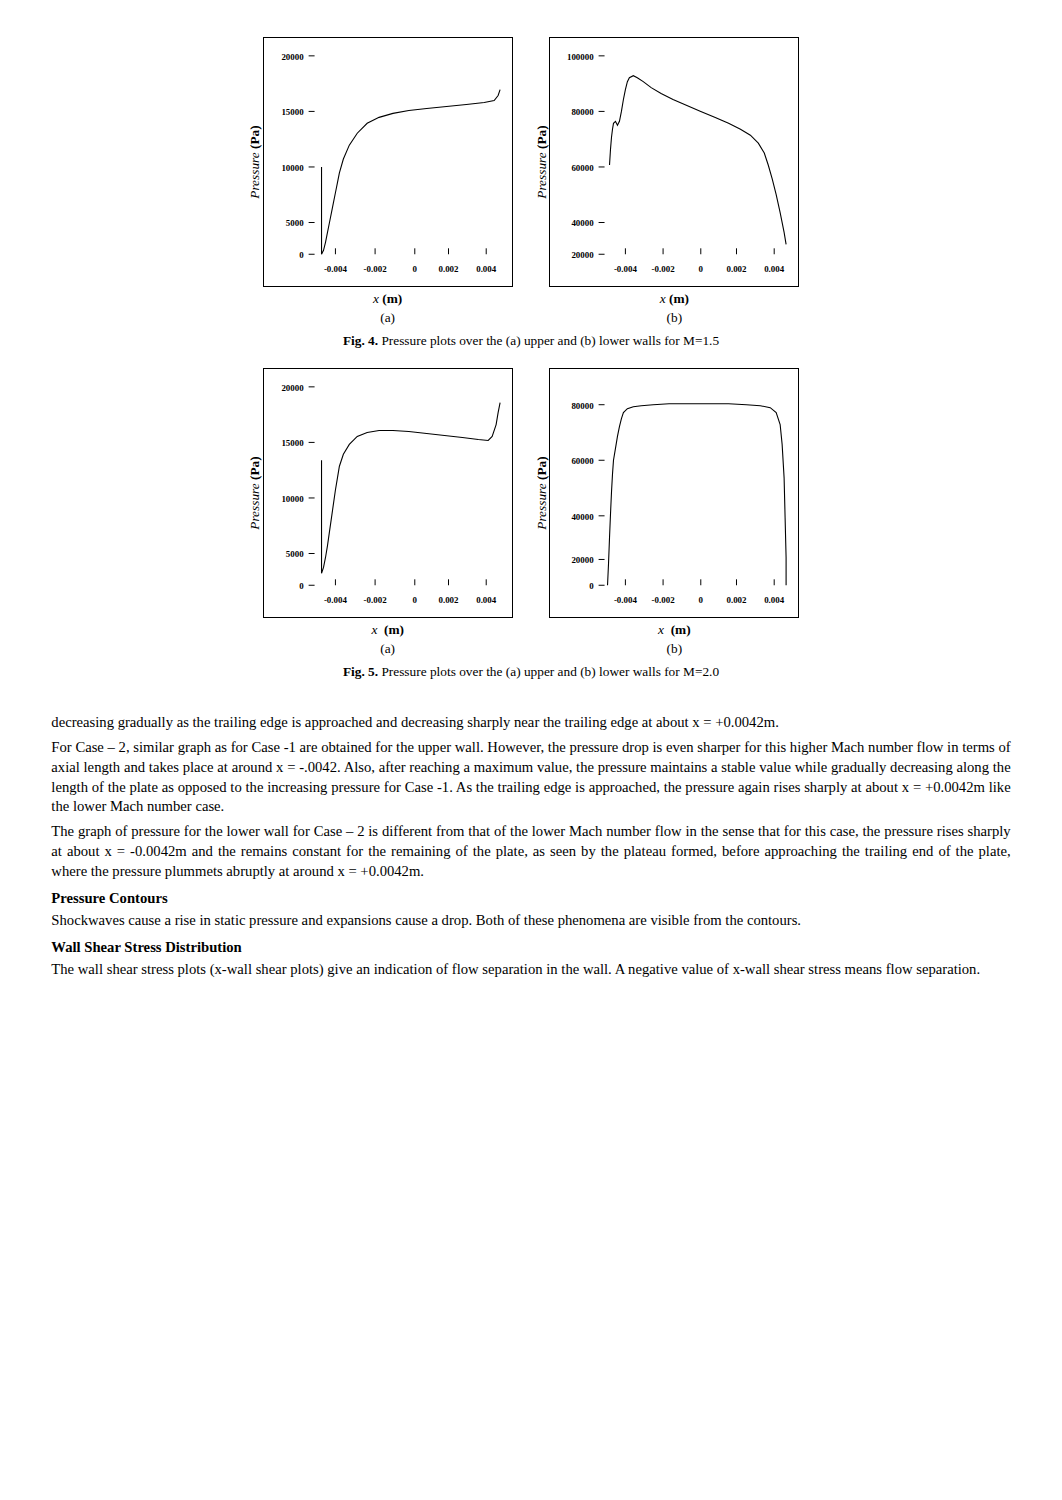Pressure (Pa)
20000 15000 10000 5000 0 -0.004 -0.002 0 0.002 0.004
x (m)
(a)
Pressure (Pa)
100000 80000 60000 40000 20000 -0.004 -0.002 0 0.002 0.004
x (m)
(b)
Fig. 4. Pressure plots over the (a) upper and (b) lower walls for M=1.5
Pressure (Pa)
20000 15000 10000 5000 0 -0.004 -0.002 0 0.002 0.004
x (m)
(a)
Pressure (Pa)
80000 60000 40000 20000 0 -0.004 -0.002 0 0.002 0.004
x (m)
(b)
Fig. 5. Pressure plots over the (a) upper and (b) lower walls for M=2.0
decreasing gradually as the trailing edge is approached and decreasing sharply near the trailing edge at about x = +0.0042m.
For Case – 2, similar graph as for Case -1 are obtained for the upper wall. However, the pressure drop is even sharper for this higher Mach number flow in terms of axial length and takes place at around x = -.0042. Also, after reaching a maximum value, the pressure maintains a stable value while gradually decreasing along the length of the plate as opposed to the increasing pressure for Case -1. As the trailing edge is approached, the pressure again rises sharply at about x = +0.0042m like the lower Mach number case.
The graph of pressure for the lower wall for Case – 2 is different from that of the lower Mach number flow in the sense that for this case, the pressure rises sharply at about x = -0.0042m and the remains constant for the remaining of the plate, as seen by the plateau formed, before approaching the trailing end of the plate, where the pressure plummets abruptly at around x = +0.0042m.
Pressure Contours
Shockwaves cause a rise in static pressure and expansions cause a drop. Both of these phenomena are visible from the contours.
Wall Shear Stress Distribution
The wall shear stress plots (x-wall shear plots) give an indication of flow separation in the wall. A negative value of x-wall shear stress means flow separation.